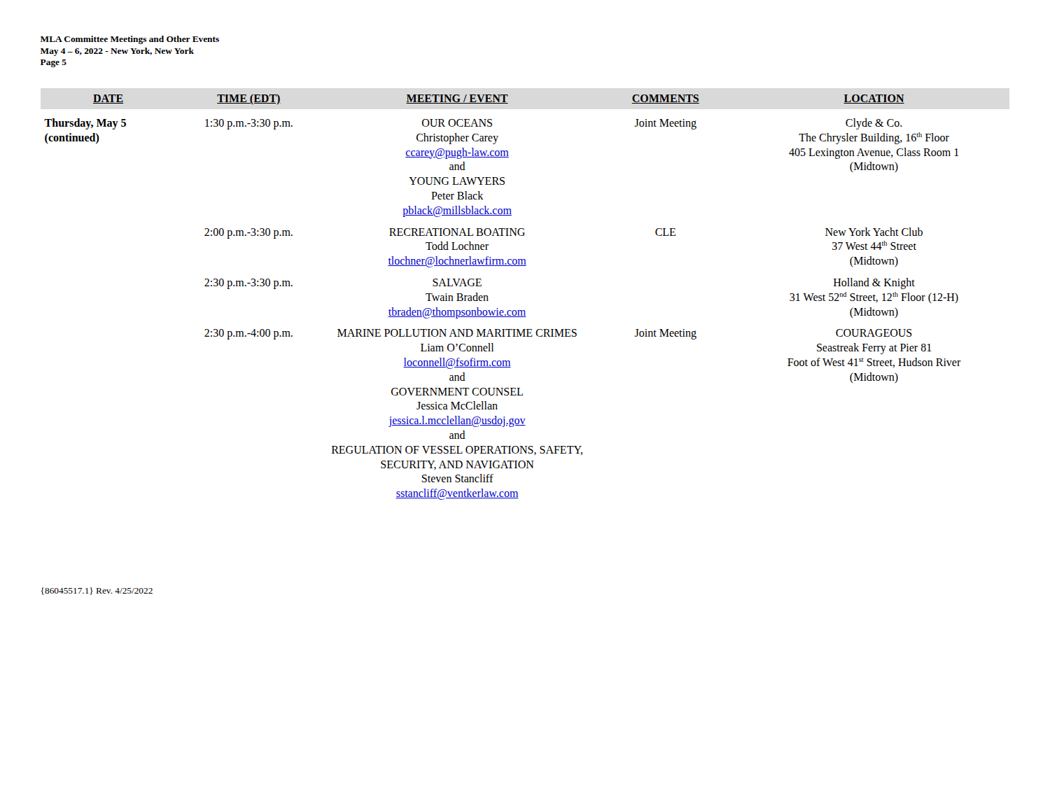MLA Committee Meetings and Other Events
May 4 – 6, 2022 - New York, New York
Page 5
| DATE | TIME (EDT) | MEETING / EVENT | COMMENTS | LOCATION |
| --- | --- | --- | --- | --- |
| Thursday, May 5 (continued) | 1:30 p.m.-3:30 p.m. | OUR OCEANS Christopher Carey ccarey@pugh-law.com and YOUNG LAWYERS Peter Black pblack@millsblack.com | Joint Meeting | Clyde & Co. The Chrysler Building, 16 th Floor 405 Lexington Avenue, Class Room 1 (Midtown) |
| | 2:00 p.m.-3:30 p.m. | RECREATIONAL BOATING Todd Lochner tlochner@lochnerlawfirm.com | CLE | New York Yacht Club 37 West 44 th Street (Midtown) |
| | 2:30 p.m.-3:30 p.m. | SALVAGE Twain Braden tbraden@thompsonbowie.com | | Holland & Knight 31 West 52 nd Street, 12 th Floor (12-H) (Midtown) |
| | 2:30 p.m.-4:00 p.m. | MARINE POLLUTION AND MARITIME CRIMES Liam O’Connell loconnell@fsofirm.com and GOVERNMENT COUNSEL Jessica McClellan jessica.l.mcclellan@usdoj.gov and REGULATION OF VESSEL OPERATIONS, SAFETY, SECURITY, AND NAVIGATION Steven Stancliff sstancliff@ventkerlaw.com | Joint Meeting | COURAGEOUS Seastreak Ferry at Pier 81 Foot of West 41 st Street, Hudson River (Midtown) |
{86045517.1} Rev. 4/25/2022